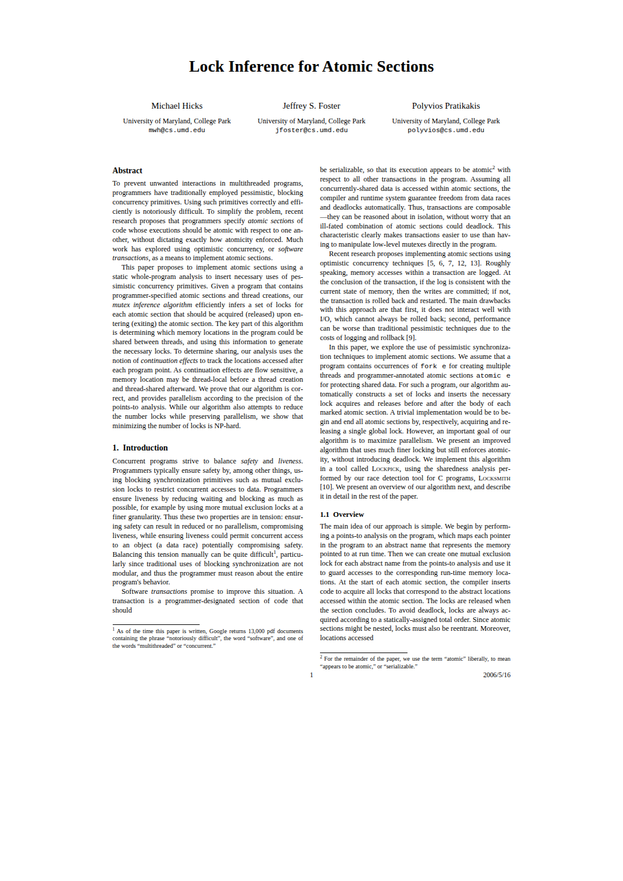Lock Inference for Atomic Sections
Michael Hicks
University of Maryland, College Park
mwh@cs.umd.edu
Jeffrey S. Foster
University of Maryland, College Park
jfoster@cs.umd.edu
Polyvios Pratikakis
University of Maryland, College Park
polyvios@cs.umd.edu
Abstract
To prevent unwanted interactions in multithreaded programs, programmers have traditionally employed pessimistic, blocking concurrency primitives. Using such primitives correctly and efficiently is notoriously difficult. To simplify the problem, recent research proposes that programmers specify atomic sections of code whose executions should be atomic with respect to one another, without dictating exactly how atomicity enforced. Much work has explored using optimistic concurrency, or software transactions, as a means to implement atomic sections.
This paper proposes to implement atomic sections using a static whole-program analysis to insert necessary uses of pessimistic concurrency primitives. Given a program that contains programmer-specified atomic sections and thread creations, our mutex inference algorithm efficiently infers a set of locks for each atomic section that should be acquired (released) upon entering (exiting) the atomic section. The key part of this algorithm is determining which memory locations in the program could be shared between threads, and using this information to generate the necessary locks. To determine sharing, our analysis uses the notion of continuation effects to track the locations accessed after each program point. As continuation effects are flow sensitive, a memory location may be thread-local before a thread creation and thread-shared afterward. We prove that our algorithm is correct, and provides parallelism according to the precision of the points-to analysis. While our algorithm also attempts to reduce the number locks while preserving parallelism, we show that minimizing the number of locks is NP-hard.
1. Introduction
Concurrent programs strive to balance safety and liveness. Programmers typically ensure safety by, among other things, using blocking synchronization primitives such as mutual exclusion locks to restrict concurrent accesses to data. Programmers ensure liveness by reducing waiting and blocking as much as possible, for example by using more mutual exclusion locks at a finer granularity. Thus these two properties are in tension: ensuring safety can result in reduced or no parallelism, compromising liveness, while ensuring liveness could permit concurrent access to an object (a data race) potentially compromising safety. Balancing this tension manually can be quite difficult1, particularly since traditional uses of blocking synchronization are not modular, and thus the programmer must reason about the entire program's behavior.
Software transactions promise to improve this situation. A transaction is a programmer-designated section of code that should
1 As of the time this paper is written, Google returns 13,000 pdf documents containing the phrase “notoriously difficult”, the word “software”, and one of the words “multithreaded” or “concurrent.”
be serializable, so that its execution appears to be atomic2 with respect to all other transactions in the program. Assuming all concurrently-shared data is accessed within atomic sections, the compiler and runtime system guarantee freedom from data races and deadlocks automatically. Thus, transactions are composable—they can be reasoned about in isolation, without worry that an ill-fated combination of atomic sections could deadlock. This characteristic clearly makes transactions easier to use than having to manipulate low-level mutexes directly in the program.
Recent research proposes implementing atomic sections using optimistic concurrency techniques [5, 6, 7, 12, 13]. Roughly speaking, memory accesses within a transaction are logged. At the conclusion of the transaction, if the log is consistent with the current state of memory, then the writes are committed; if not, the transaction is rolled back and restarted. The main drawbacks with this approach are that first, it does not interact well with I/O, which cannot always be rolled back; second, performance can be worse than traditional pessimistic techniques due to the costs of logging and rollback [9].
In this paper, we explore the use of pessimistic synchronization techniques to implement atomic sections. We assume that a program contains occurrences of fork e for creating multiple threads and programmer-annotated atomic sections atomic e for protecting shared data. For such a program, our algorithm automatically constructs a set of locks and inserts the necessary lock acquires and releases before and after the body of each marked atomic section. A trivial implementation would be to begin and end all atomic sections by, respectively, acquiring and releasing a single global lock. However, an important goal of our algorithm is to maximize parallelism. We present an improved algorithm that uses much finer locking but still enforces atomicity, without introducing deadlock. We implement this algorithm in a tool called Lockpick, using the sharedness analysis performed by our race detection tool for C programs, Locksmith [10]. We present an overview of our algorithm next, and describe it in detail in the rest of the paper.
1.1 Overview
The main idea of our approach is simple. We begin by performing a points-to analysis on the program, which maps each pointer in the program to an abstract name that represents the memory pointed to at run time. Then we can create one mutual exclusion lock for each abstract name from the points-to analysis and use it to guard accesses to the corresponding run-time memory locations. At the start of each atomic section, the compiler inserts code to acquire all locks that correspond to the abstract locations accessed within the atomic section. The locks are released when the section concludes. To avoid deadlock, locks are always acquired according to a statically-assigned total order. Since atomic sections might be nested, locks must also be reentrant. Moreover, locations accessed
2 For the remainder of the paper, we use the term “atomic” liberally, to mean “appears to be atomic,” or “serializable.”
1 2006/5/16